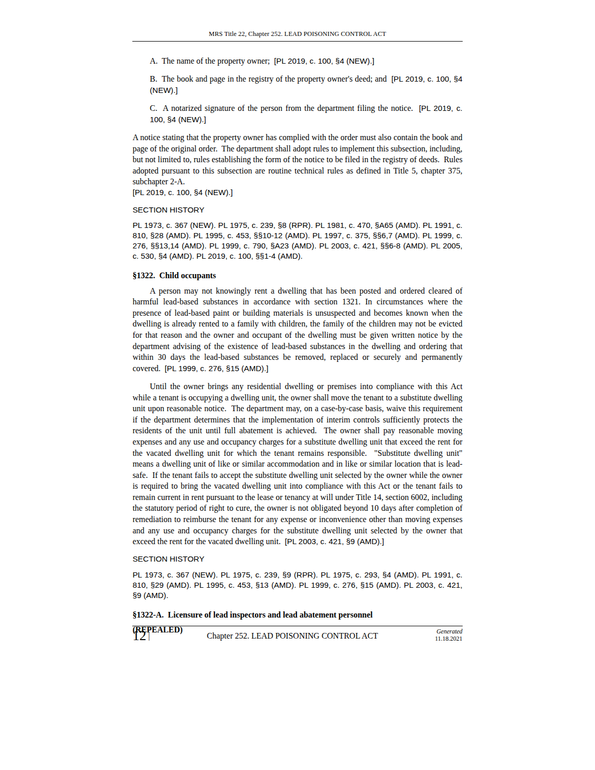MRS Title 22, Chapter 252. LEAD POISONING CONTROL ACT
A. The name of the property owner; [PL 2019, c. 100, §4 (NEW).]
B. The book and page in the registry of the property owner's deed; and [PL 2019, c. 100, §4 (NEW).]
C. A notarized signature of the person from the department filing the notice. [PL 2019, c. 100, §4 (NEW).]
A notice stating that the property owner has complied with the order must also contain the book and page of the original order. The department shall adopt rules to implement this subsection, including, but not limited to, rules establishing the form of the notice to be filed in the registry of deeds. Rules adopted pursuant to this subsection are routine technical rules as defined in Title 5, chapter 375, subchapter 2‑A.
[PL 2019, c. 100, §4 (NEW).]
SECTION HISTORY
PL 1973, c. 367 (NEW). PL 1975, c. 239, §8 (RPR). PL 1981, c. 470, §A65 (AMD). PL 1991, c. 810, §28 (AMD). PL 1995, c. 453, §§10-12 (AMD). PL 1997, c. 375, §§6,7 (AMD). PL 1999, c. 276, §§13,14 (AMD). PL 1999, c. 790, §A23 (AMD). PL 2003, c. 421, §§6-8 (AMD). PL 2005, c. 530, §4 (AMD). PL 2019, c. 100, §§1-4 (AMD).
§1322. Child occupants
A person may not knowingly rent a dwelling that has been posted and ordered cleared of harmful lead-based substances in accordance with section 1321. In circumstances where the presence of lead-based paint or building materials is unsuspected and becomes known when the dwelling is already rented to a family with children, the family of the children may not be evicted for that reason and the owner and occupant of the dwelling must be given written notice by the department advising of the existence of lead-based substances in the dwelling and ordering that within 30 days the lead-based substances be removed, replaced or securely and permanently covered. [PL 1999, c. 276, §15 (AMD).]
Until the owner brings any residential dwelling or premises into compliance with this Act while a tenant is occupying a dwelling unit, the owner shall move the tenant to a substitute dwelling unit upon reasonable notice. The department may, on a case-by-case basis, waive this requirement if the department determines that the implementation of interim controls sufficiently protects the residents of the unit until full abatement is achieved. The owner shall pay reasonable moving expenses and any use and occupancy charges for a substitute dwelling unit that exceed the rent for the vacated dwelling unit for which the tenant remains responsible. "Substitute dwelling unit" means a dwelling unit of like or similar accommodation and in like or similar location that is lead-safe. If the tenant fails to accept the substitute dwelling unit selected by the owner while the owner is required to bring the vacated dwelling unit into compliance with this Act or the tenant fails to remain current in rent pursuant to the lease or tenancy at will under Title 14, section 6002, including the statutory period of right to cure, the owner is not obligated beyond 10 days after completion of remediation to reimburse the tenant for any expense or inconvenience other than moving expenses and any use and occupancy charges for the substitute dwelling unit selected by the owner that exceed the rent for the vacated dwelling unit. [PL 2003, c. 421, §9 (AMD).]
SECTION HISTORY
PL 1973, c. 367 (NEW). PL 1975, c. 239, §9 (RPR). PL 1975, c. 293, §4 (AMD). PL 1991, c. 810, §29 (AMD). PL 1995, c. 453, §13 (AMD). PL 1999, c. 276, §15 (AMD). PL 2003, c. 421, §9 (AMD).
§1322-A. Licensure of lead inspectors and lead abatement personnel
(REPEALED)
12|
Chapter 252. LEAD POISONING CONTROL ACT
Generated
11.18.2021